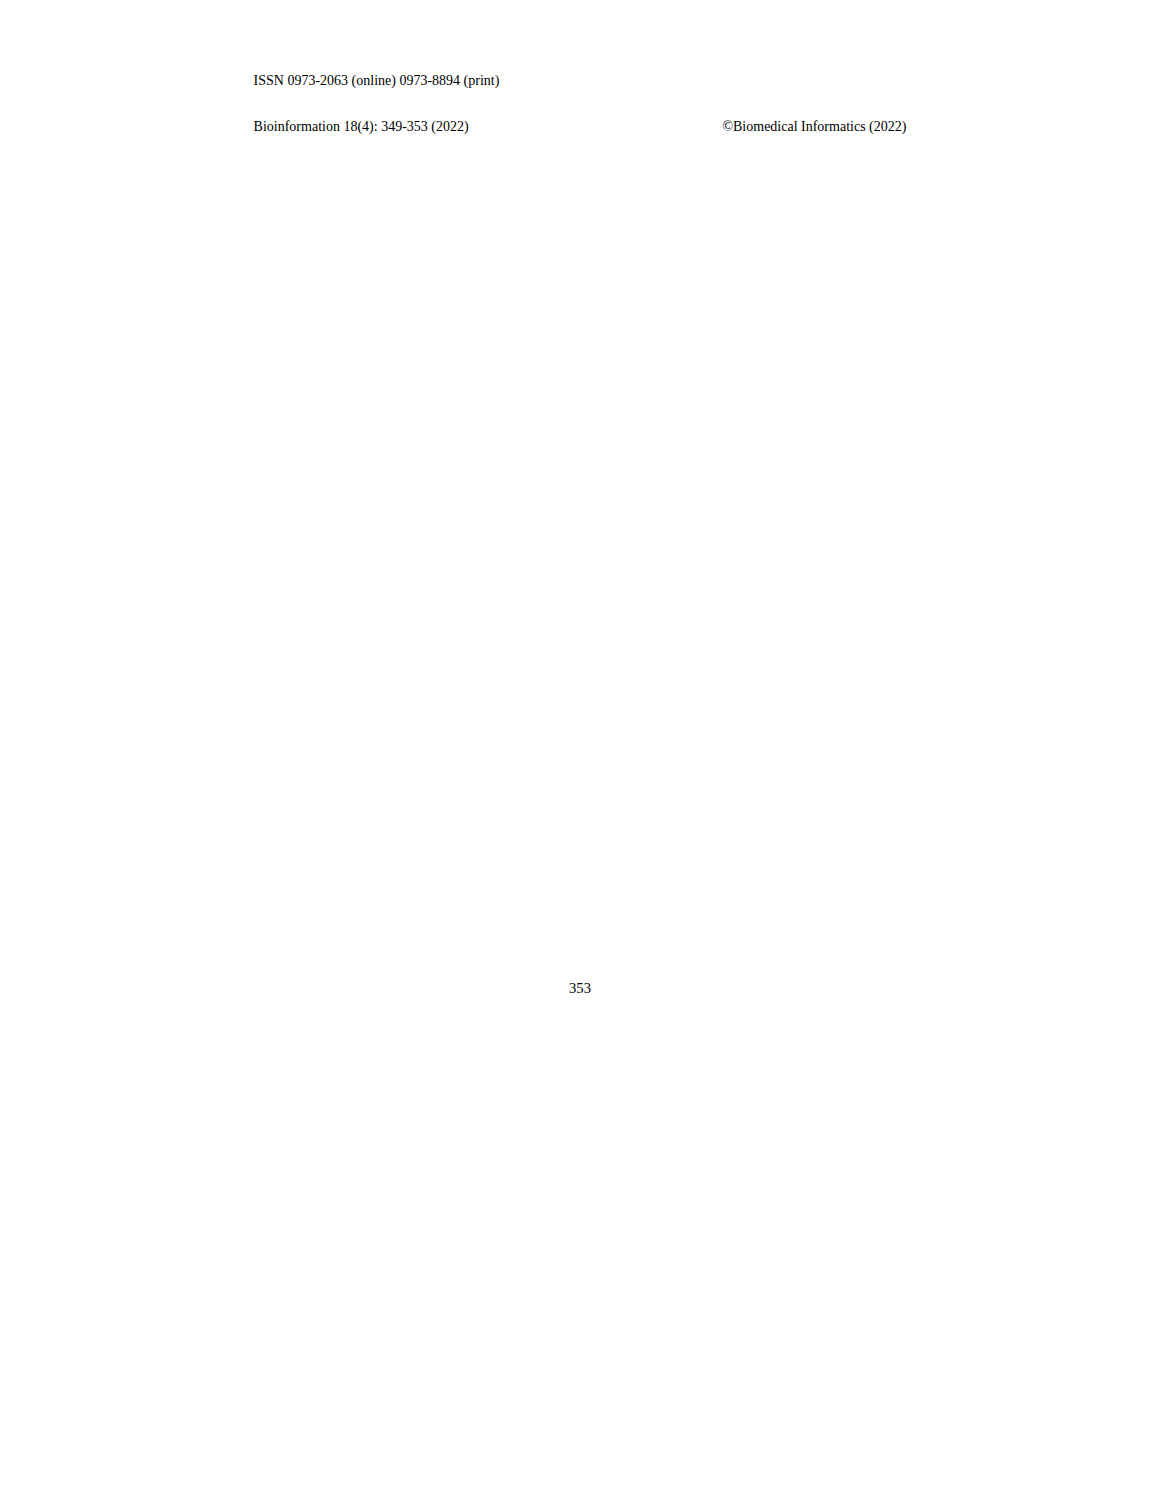ISSN 0973-2063 (online) 0973-8894 (print)
Bioinformation 18(4): 349-353 (2022) ©Biomedical Informatics (2022)
353